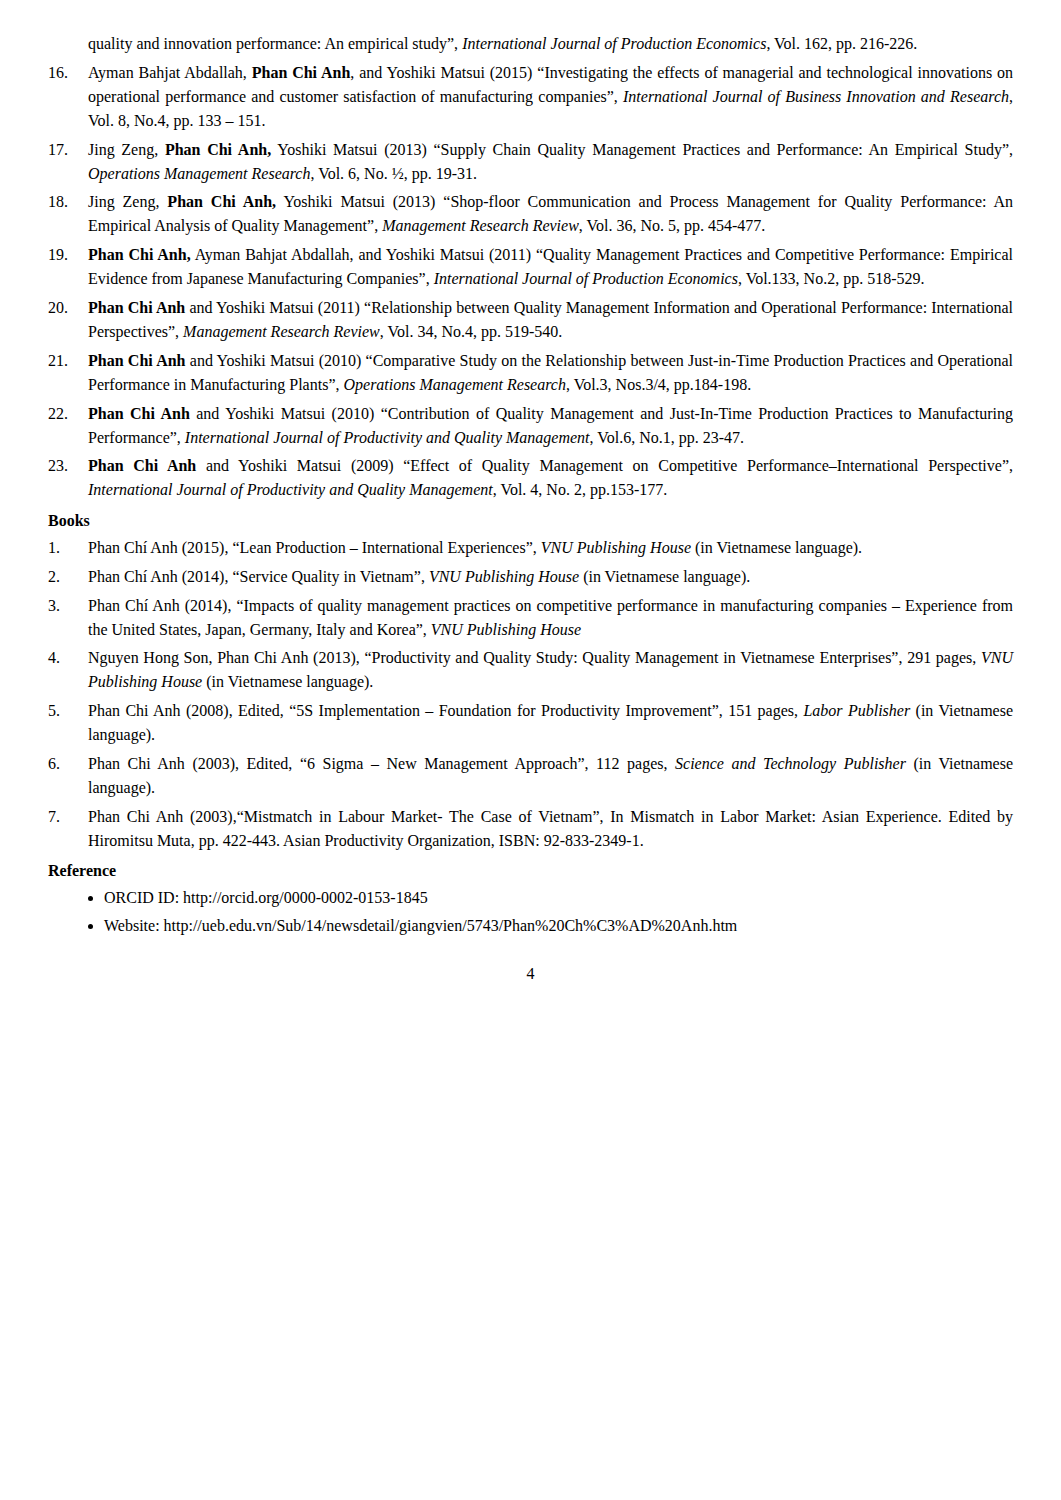quality and innovation performance: An empirical study”, International Journal of Production Economics, Vol. 162, pp. 216-226.
16. Ayman Bahjat Abdallah, Phan Chi Anh, and Yoshiki Matsui (2015) “Investigating the effects of managerial and technological innovations on operational performance and customer satisfaction of manufacturing companies”, International Journal of Business Innovation and Research, Vol. 8, No.4, pp. 133 – 151.
17. Jing Zeng, Phan Chi Anh, Yoshiki Matsui (2013) “Supply Chain Quality Management Practices and Performance: An Empirical Study”, Operations Management Research, Vol. 6, No. ½, pp. 19-31.
18. Jing Zeng, Phan Chi Anh, Yoshiki Matsui (2013) “Shop-floor Communication and Process Management for Quality Performance: An Empirical Analysis of Quality Management”, Management Research Review, Vol. 36, No. 5, pp. 454-477.
19. Phan Chi Anh, Ayman Bahjat Abdallah, and Yoshiki Matsui (2011) “Quality Management Practices and Competitive Performance: Empirical Evidence from Japanese Manufacturing Companies”, International Journal of Production Economics, Vol.133, No.2, pp. 518-529.
20. Phan Chi Anh and Yoshiki Matsui (2011) “Relationship between Quality Management Information and Operational Performance: International Perspectives”, Management Research Review, Vol. 34, No.4, pp. 519-540.
21. Phan Chi Anh and Yoshiki Matsui (2010) “Comparative Study on the Relationship between Just-in-Time Production Practices and Operational Performance in Manufacturing Plants”, Operations Management Research, Vol.3, Nos.3/4, pp.184-198.
22. Phan Chi Anh and Yoshiki Matsui (2010) “Contribution of Quality Management and Just-In-Time Production Practices to Manufacturing Performance”, International Journal of Productivity and Quality Management, Vol.6, No.1, pp. 23-47.
23. Phan Chi Anh and Yoshiki Matsui (2009) “Effect of Quality Management on Competitive Performance–International Perspective”, International Journal of Productivity and Quality Management, Vol. 4, No. 2, pp.153-177.
Books
1. Phan Chí Anh (2015), “Lean Production – International Experiences”, VNU Publishing House (in Vietnamese language).
2. Phan Chí Anh (2014), “Service Quality in Vietnam”, VNU Publishing House (in Vietnamese language).
3. Phan Chí Anh (2014), “Impacts of quality management practices on competitive performance in manufacturing companies – Experience from the United States, Japan, Germany, Italy and Korea”, VNU Publishing House
4. Nguyen Hong Son, Phan Chi Anh (2013), “Productivity and Quality Study: Quality Management in Vietnamese Enterprises”, 291 pages, VNU Publishing House (in Vietnamese language).
5. Phan Chi Anh (2008), Edited, “5S Implementation – Foundation for Productivity Improvement”, 151 pages, Labor Publisher (in Vietnamese language).
6. Phan Chi Anh (2003), Edited, “6 Sigma – New Management Approach”, 112 pages, Science and Technology Publisher (in Vietnamese language).
7. Phan Chi Anh (2003),“Mistmatch in Labour Market- The Case of Vietnam”, In Mismatch in Labor Market: Asian Experience. Edited by Hiromitsu Muta, pp. 422-443. Asian Productivity Organization, ISBN: 92-833-2349-1.
Reference
ORCID ID: http://orcid.org/0000-0002-0153-1845
Website: http://ueb.edu.vn/Sub/14/newsdetail/giangvien/5743/Phan%20Ch%C3%AD%20Anh.htm
4